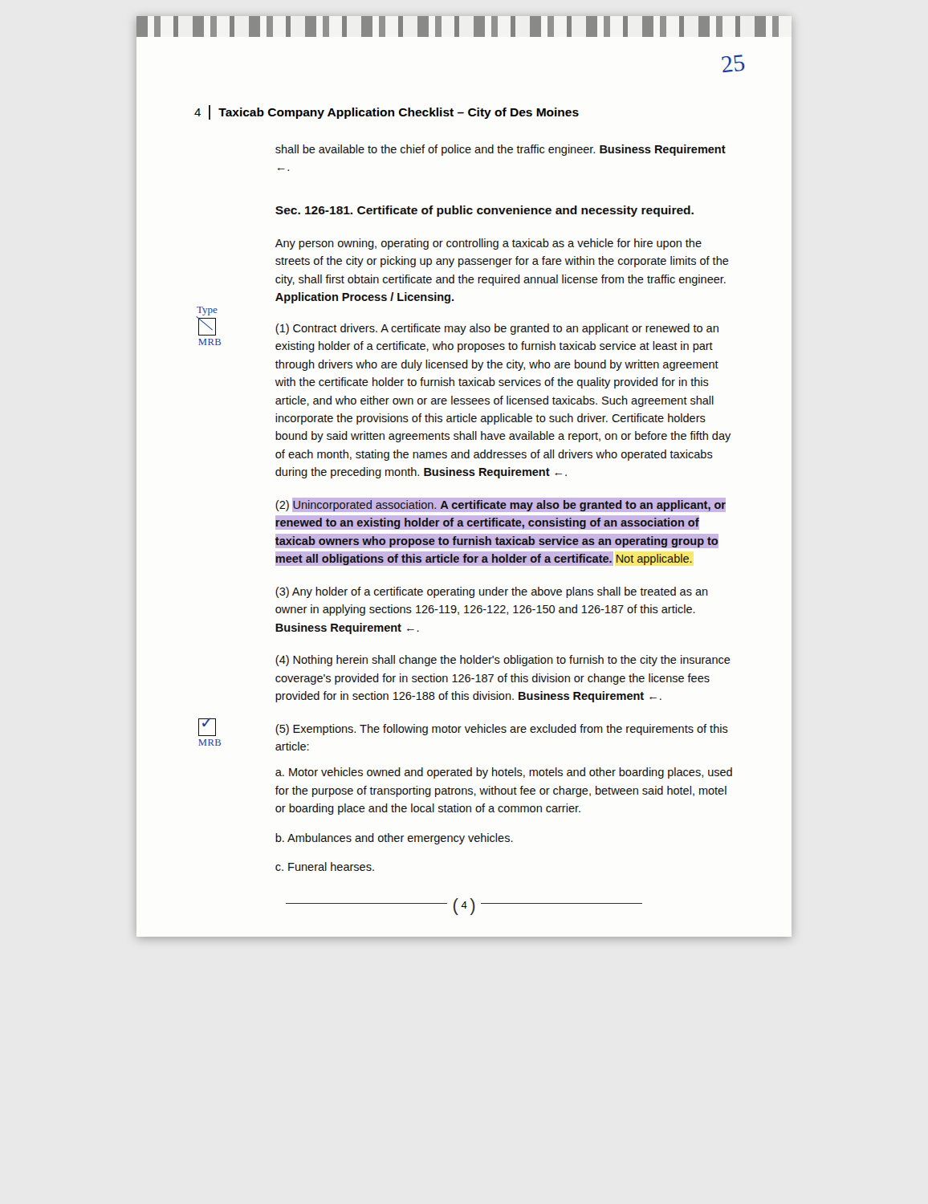25
4 Taxicab Company Application Checklist – City of Des Moines
shall be available to the chief of police and the traffic engineer. Business Requirement.
Sec. 126-181. Certificate of public convenience and necessity required.
Any person owning, operating or controlling a taxicab as a vehicle for hire upon the streets of the city or picking up any passenger for a fare within the corporate limits of the city, shall first obtain certificate and the required annual license from the traffic engineer. Application Process / Licensing.
Type MRB (1) Contract drivers. A certificate may also be granted to an applicant or renewed to an existing holder of a certificate, who proposes to furnish taxicab service at least in part through drivers who are duly licensed by the city, who are bound by written agreement with the certificate holder to furnish taxicab services of the quality provided for in this article, and who either own or are lessees of licensed taxicabs. Such agreement shall incorporate the provisions of this article applicable to such driver. Certificate holders bound by said written agreements shall have available a report, on or before the fifth day of each month, stating the names and addresses of all drivers who operated taxicabs during the preceding month. Business Requirement.
(2) Unincorporated association. A certificate may also be granted to an applicant, or renewed to an existing holder of a certificate, consisting of an association of taxicab owners who propose to furnish taxicab service as an operating group to meet all obligations of this article for a holder of a certificate. Not applicable.
(3) Any holder of a certificate operating under the above plans shall be treated as an owner in applying sections 126-119, 126-122, 126-150 and 126-187 of this article. Business Requirement.
(4) Nothing herein shall change the holder's obligation to furnish to the city the insurance coverage's provided for in section 126-187 of this division or change the license fees provided for in section 126-188 of this division. Business Requirement.
MRB (5) Exemptions. The following motor vehicles are excluded from the requirements of this article:
a. Motor vehicles owned and operated by hotels, motels and other boarding places, used for the purpose of transporting patrons, without fee or charge, between said hotel, motel or boarding place and the local station of a common carrier.
b. Ambulances and other emergency vehicles.
c. Funeral hearses.
( 4 )